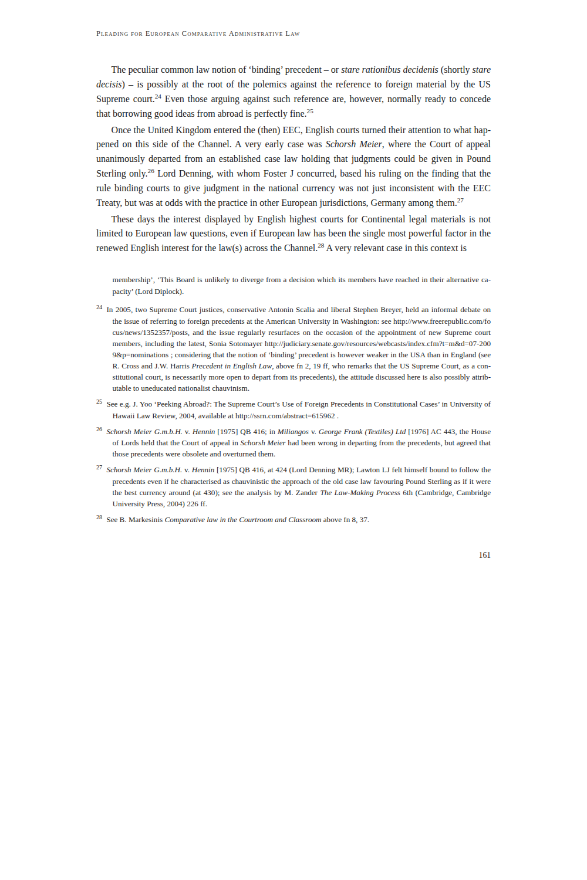Pleading for European Comparative Administrative Law
The peculiar common law notion of ‘binding’ precedent – or stare rationibus decidenis (shortly stare decisis) – is possibly at the root of the polemics against the reference to foreign material by the US Supreme court.24 Even those arguing against such reference are, however, normally ready to concede that borrowing good ideas from abroad is perfectly fine.25
Once the United Kingdom entered the (then) EEC, English courts turned their attention to what happened on this side of the Channel. A very early case was Schorsh Meier, where the Court of appeal unanimously departed from an established case law holding that judgments could be given in Pound Sterling only.26 Lord Denning, with whom Foster J concurred, based his ruling on the finding that the rule binding courts to give judgment in the national currency was not just inconsistent with the EEC Treaty, but was at odds with the practice in other European jurisdictions, Germany among them.27
These days the interest displayed by English highest courts for Continental legal materials is not limited to European law questions, even if European law has been the single most powerful factor in the renewed English interest for the law(s) across the Channel.28 A very relevant case in this context is
membership’, ‘This Board is unlikely to diverge from a decision which its members have reached in their alternative capacity’ (Lord Diplock).
24 In 2005, two Supreme Court justices, conservative Antonin Scalia and liberal Stephen Breyer, held an informal debate on the issue of referring to foreign precedents at the American University in Washington: see http://www.freerepublic.com/focus/news/1352357/posts, and the issue regularly resurfaces on the occasion of the appointment of new Supreme court members, including the latest, Sonia Sotomayer http://judiciary.senate.gov/resources/webcasts/index.cfm?t=m&d=07-2009&p=nominations ; considering that the notion of ‘binding’ precedent is however weaker in the USA than in England (see R. Cross and J.W. Harris Precedent in English Law, above fn 2, 19 ff, who remarks that the US Supreme Court, as a constitutional court, is necessarily more open to depart from its precedents), the attitude discussed here is also possibly attributable to uneducated nationalist chauvinism.
25 See e.g. J. Yoo ‘Peeking Abroad?: The Supreme Court’s Use of Foreign Precedents in Constitutional Cases’ in University of Hawaii Law Review, 2004, available at http://ssrn.com/abstract=615962 .
26 Schorsh Meier G.m.b.H. v. Hennin [1975] QB 416; in Miliangos v. George Frank (Textiles) Ltd [1976] AC 443, the House of Lords held that the Court of appeal in Schorsh Meier had been wrong in departing from the precedents, but agreed that those precedents were obsolete and overturned them.
27 Schorsh Meier G.m.b.H. v. Hennin [1975] QB 416, at 424 (Lord Denning MR); Lawton LJ felt himself bound to follow the precedents even if he characterised as chauvinistic the approach of the old case law favouring Pound Sterling as if it were the best currency around (at 430); see the analysis by M. Zander The Law-Making Process 6th (Cambridge, Cambridge University Press, 2004) 226 ff.
28 See B. Markesinis Comparative law in the Courtroom and Classroom above fn 8, 37.
161